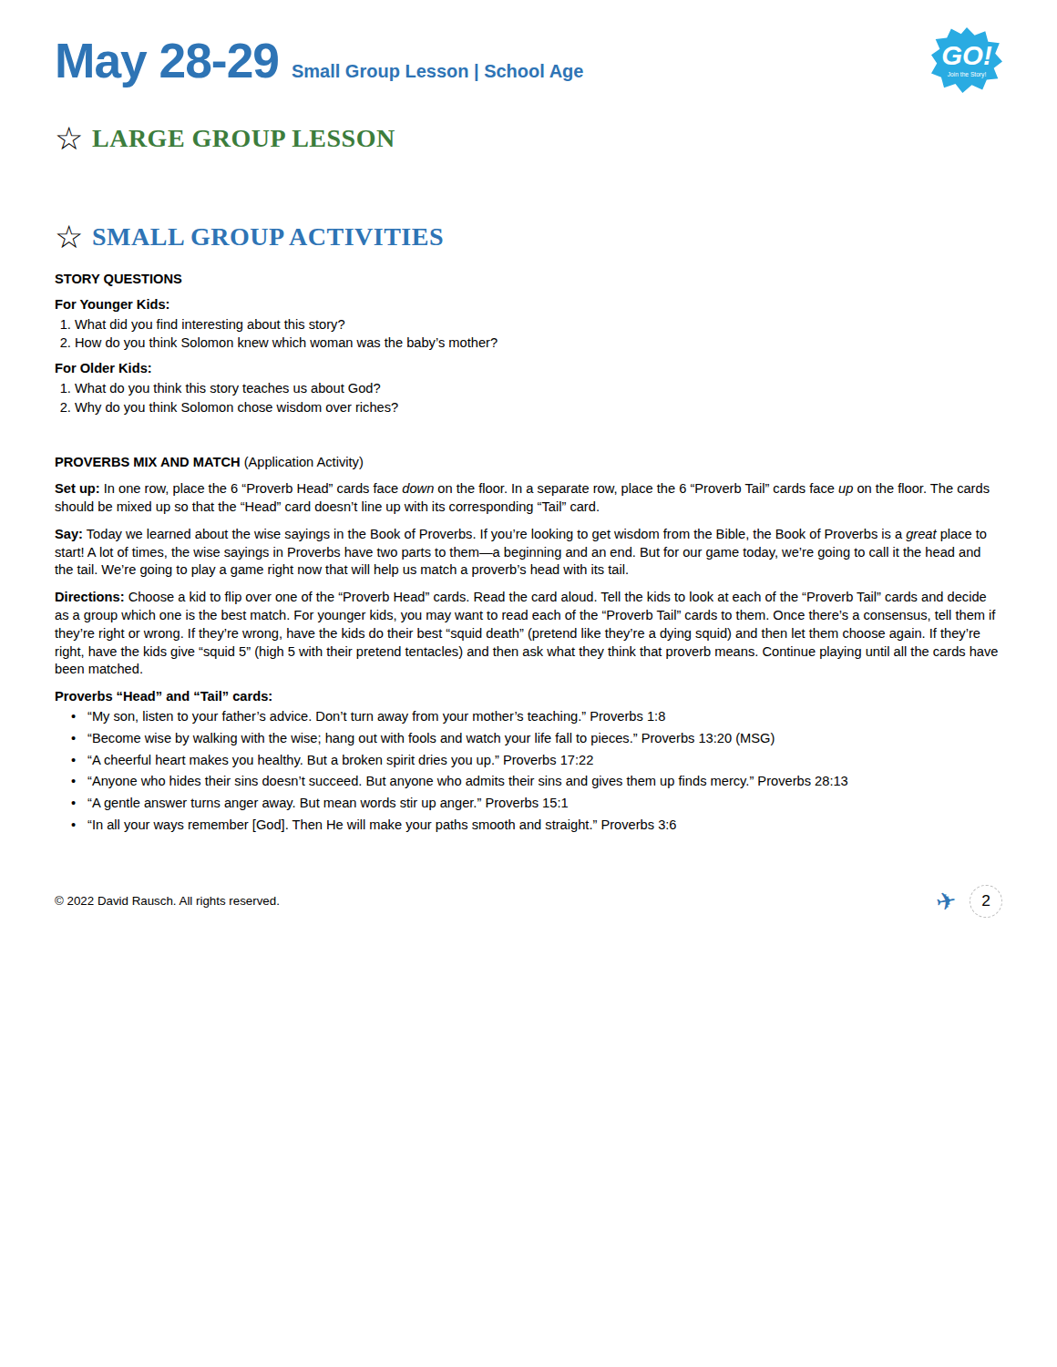May 28-29 Small Group Lesson | School Age
GO! Join the Story!
☆ LARGE GROUP LESSON
☆ SMALL GROUP ACTIVITIES
STORY QUESTIONS
For Younger Kids:
What did you find interesting about this story?
How do you think Solomon knew which woman was the baby’s mother?
For Older Kids:
What do you think this story teaches us about God?
Why do you think Solomon chose wisdom over riches?
PROVERBS MIX AND MATCH (Application Activity)
Set up: In one row, place the 6 “Proverb Head” cards face down on the floor. In a separate row, place the 6 “Proverb Tail” cards face up on the floor. The cards should be mixed up so that the “Head” card doesn’t line up with its corresponding “Tail” card.
Say: Today we learned about the wise sayings in the Book of Proverbs. If you’re looking to get wisdom from the Bible, the Book of Proverbs is a great place to start! A lot of times, the wise sayings in Proverbs have two parts to them—a beginning and an end. But for our game today, we’re going to call it the head and the tail. We’re going to play a game right now that will help us match a proverb’s head with its tail.
Directions: Choose a kid to flip over one of the “Proverb Head” cards. Read the card aloud. Tell the kids to look at each of the “Proverb Tail” cards and decide as a group which one is the best match. For younger kids, you may want to read each of the “Proverb Tail” cards to them. Once there’s a consensus, tell them if they’re right or wrong. If they’re wrong, have the kids do their best “squid death” (pretend like they’re a dying squid) and then let them choose again. If they’re right, have the kids give “squid 5” (high 5 with their pretend tentacles) and then ask what they think that proverb means. Continue playing until all the cards have been matched.
Proverbs “Head” and “Tail” cards:
“My son, listen to your father’s advice. Don’t turn away from your mother’s teaching.” Proverbs 1:8
“Become wise by walking with the wise; hang out with fools and watch your life fall to pieces.” Proverbs 13:20 (MSG)
“A cheerful heart makes you healthy. But a broken spirit dries you up.” Proverbs 17:22
“Anyone who hides their sins doesn’t succeed. But anyone who admits their sins and gives them up finds mercy.” Proverbs 28:13
“A gentle answer turns anger away. But mean words stir up anger.” Proverbs 15:1
“In all your ways remember [God]. Then He will make your paths smooth and straight.” Proverbs 3:6
© 2022 David Rausch. All rights reserved.
✈ 2